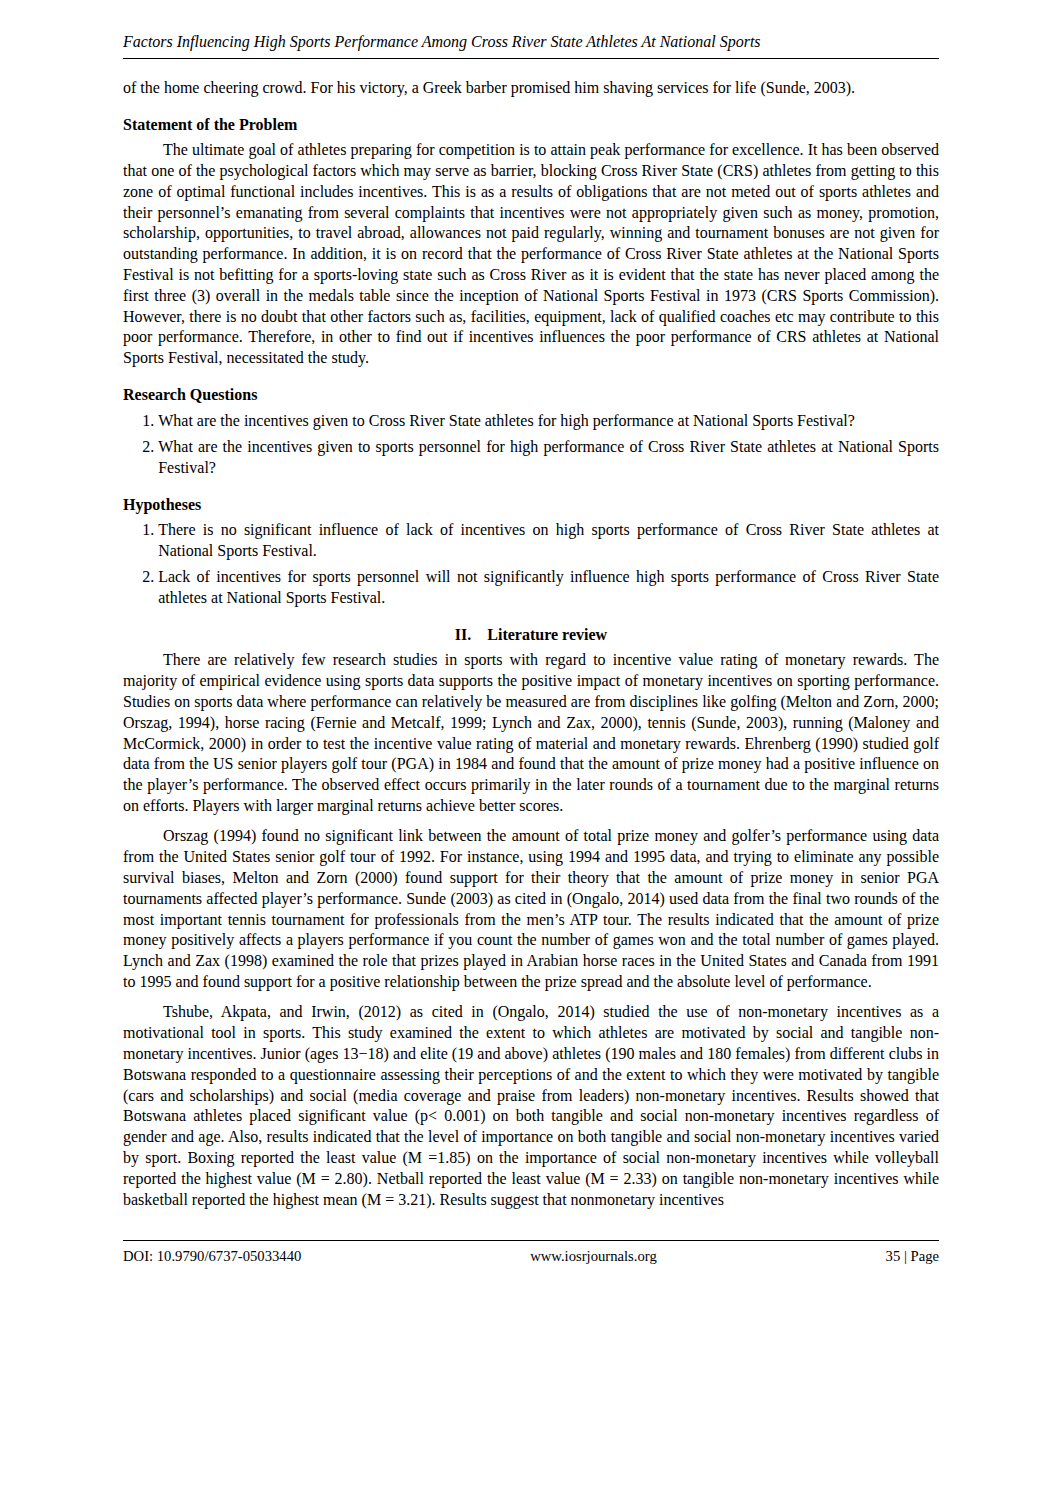Factors Influencing High Sports Performance Among Cross River State Athletes At National Sports
of the home cheering crowd. For his victory, a Greek barber promised him shaving services for life (Sunde, 2003).
Statement of the Problem
The ultimate goal of athletes preparing for competition is to attain peak performance for excellence. It has been observed that one of the psychological factors which may serve as barrier, blocking Cross River State (CRS) athletes from getting to this zone of optimal functional includes incentives. This is as a results of obligations that are not meted out of sports athletes and their personnel’s emanating from several complaints that incentives were not appropriately given such as money, promotion, scholarship, opportunities, to travel abroad, allowances not paid regularly, winning and tournament bonuses are not given for outstanding performance. In addition, it is on record that the performance of Cross River State athletes at the National Sports Festival is not befitting for a sports-loving state such as Cross River as it is evident that the state has never placed among the first three (3) overall in the medals table since the inception of National Sports Festival in 1973 (CRS Sports Commission). However, there is no doubt that other factors such as, facilities, equipment, lack of qualified coaches etc may contribute to this poor performance. Therefore, in other to find out if incentives influences the poor performance of CRS athletes at National Sports Festival, necessitated the study.
Research Questions
What are the incentives given to Cross River State athletes for high performance at National Sports Festival?
What are the incentives given to sports personnel for high performance of Cross River State athletes at National Sports Festival?
Hypotheses
There is no significant influence of lack of incentives on high sports performance of Cross River State athletes at National Sports Festival.
Lack of incentives for sports personnel will not significantly influence high sports performance of Cross River State athletes at National Sports Festival.
II. Literature review
There are relatively few research studies in sports with regard to incentive value rating of monetary rewards. The majority of empirical evidence using sports data supports the positive impact of monetary incentives on sporting performance. Studies on sports data where performance can relatively be measured are from disciplines like golfing (Melton and Zorn, 2000; Orszag, 1994), horse racing (Fernie and Metcalf, 1999; Lynch and Zax, 2000), tennis (Sunde, 2003), running (Maloney and McCormick, 2000) in order to test the incentive value rating of material and monetary rewards. Ehrenberg (1990) studied golf data from the US senior players golf tour (PGA) in 1984 and found that the amount of prize money had a positive influence on the player’s performance. The observed effect occurs primarily in the later rounds of a tournament due to the marginal returns on efforts. Players with larger marginal returns achieve better scores.
Orszag (1994) found no significant link between the amount of total prize money and golfer’s performance using data from the United States senior golf tour of 1992. For instance, using 1994 and 1995 data, and trying to eliminate any possible survival biases, Melton and Zorn (2000) found support for their theory that the amount of prize money in senior PGA tournaments affected player’s performance. Sunde (2003) as cited in (Ongalo, 2014) used data from the final two rounds of the most important tennis tournament for professionals from the men’s ATP tour. The results indicated that the amount of prize money positively affects a players performance if you count the number of games won and the total number of games played. Lynch and Zax (1998) examined the role that prizes played in Arabian horse races in the United States and Canada from 1991 to 1995 and found support for a positive relationship between the prize spread and the absolute level of performance.
Tshube, Akpata, and Irwin, (2012) as cited in (Ongalo, 2014) studied the use of non-monetary incentives as a motivational tool in sports. This study examined the extent to which athletes are motivated by social and tangible non-monetary incentives. Junior (ages 13−18) and elite (19 and above) athletes (190 males and 180 females) from different clubs in Botswana responded to a questionnaire assessing their perceptions of and the extent to which they were motivated by tangible (cars and scholarships) and social (media coverage and praise from leaders) non-monetary incentives. Results showed that Botswana athletes placed significant value (p< 0.001) on both tangible and social non-monetary incentives regardless of gender and age. Also, results indicated that the level of importance on both tangible and social non-monetary incentives varied by sport. Boxing reported the least value (M =1.85) on the importance of social non-monetary incentives while volleyball reported the highest value (M = 2.80). Netball reported the least value (M = 2.33) on tangible non-monetary incentives while basketball reported the highest mean (M = 3.21). Results suggest that nonmonetary incentives
DOI: 10.9790/6737-05033440 www.iosrjournals.org 35 | Page